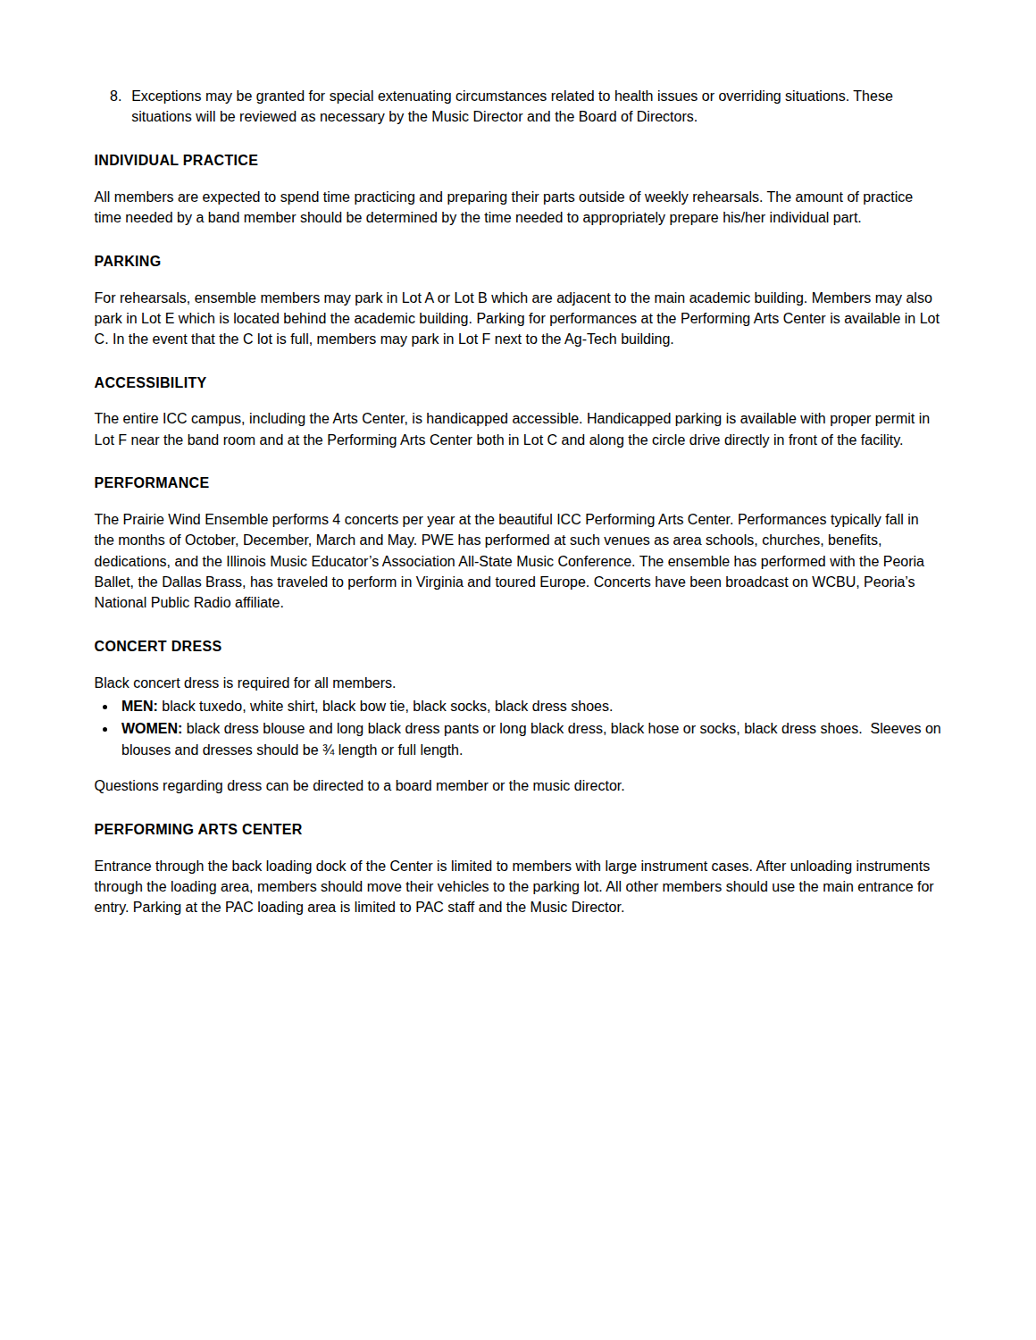Exceptions may be granted for special extenuating circumstances related to health issues or overriding situations. These situations will be reviewed as necessary by the Music Director and the Board of Directors.
Individual Practice
All members are expected to spend time practicing and preparing their parts outside of weekly rehearsals. The amount of practice time needed by a band member should be determined by the time needed to appropriately prepare his/her individual part.
Parking
For rehearsals, ensemble members may park in Lot A or Lot B which are adjacent to the main academic building. Members may also park in Lot E which is located behind the academic building. Parking for performances at the Performing Arts Center is available in Lot C. In the event that the C lot is full, members may park in Lot F next to the Ag-Tech building.
Accessibility
The entire ICC campus, including the Arts Center, is handicapped accessible. Handicapped parking is available with proper permit in Lot F near the band room and at the Performing Arts Center both in Lot C and along the circle drive directly in front of the facility.
Performance
The Prairie Wind Ensemble performs 4 concerts per year at the beautiful ICC Performing Arts Center. Performances typically fall in the months of October, December, March and May. PWE has performed at such venues as area schools, churches, benefits, dedications, and the Illinois Music Educator’s Association All-State Music Conference. The ensemble has performed with the Peoria Ballet, the Dallas Brass, has traveled to perform in Virginia and toured Europe. Concerts have been broadcast on WCBU, Peoria’s National Public Radio affiliate.
Concert Dress
Black concert dress is required for all members.
MEN: black tuxedo, white shirt, black bow tie, black socks, black dress shoes.
WOMEN: black dress blouse and long black dress pants or long black dress, black hose or socks, black dress shoes. Sleeves on blouses and dresses should be ¾ length or full length.
Questions regarding dress can be directed to a board member or the music director.
Performing Arts Center
Entrance through the back loading dock of the Center is limited to members with large instrument cases. After unloading instruments through the loading area, members should move their vehicles to the parking lot. All other members should use the main entrance for entry. Parking at the PAC loading area is limited to PAC staff and the Music Director.